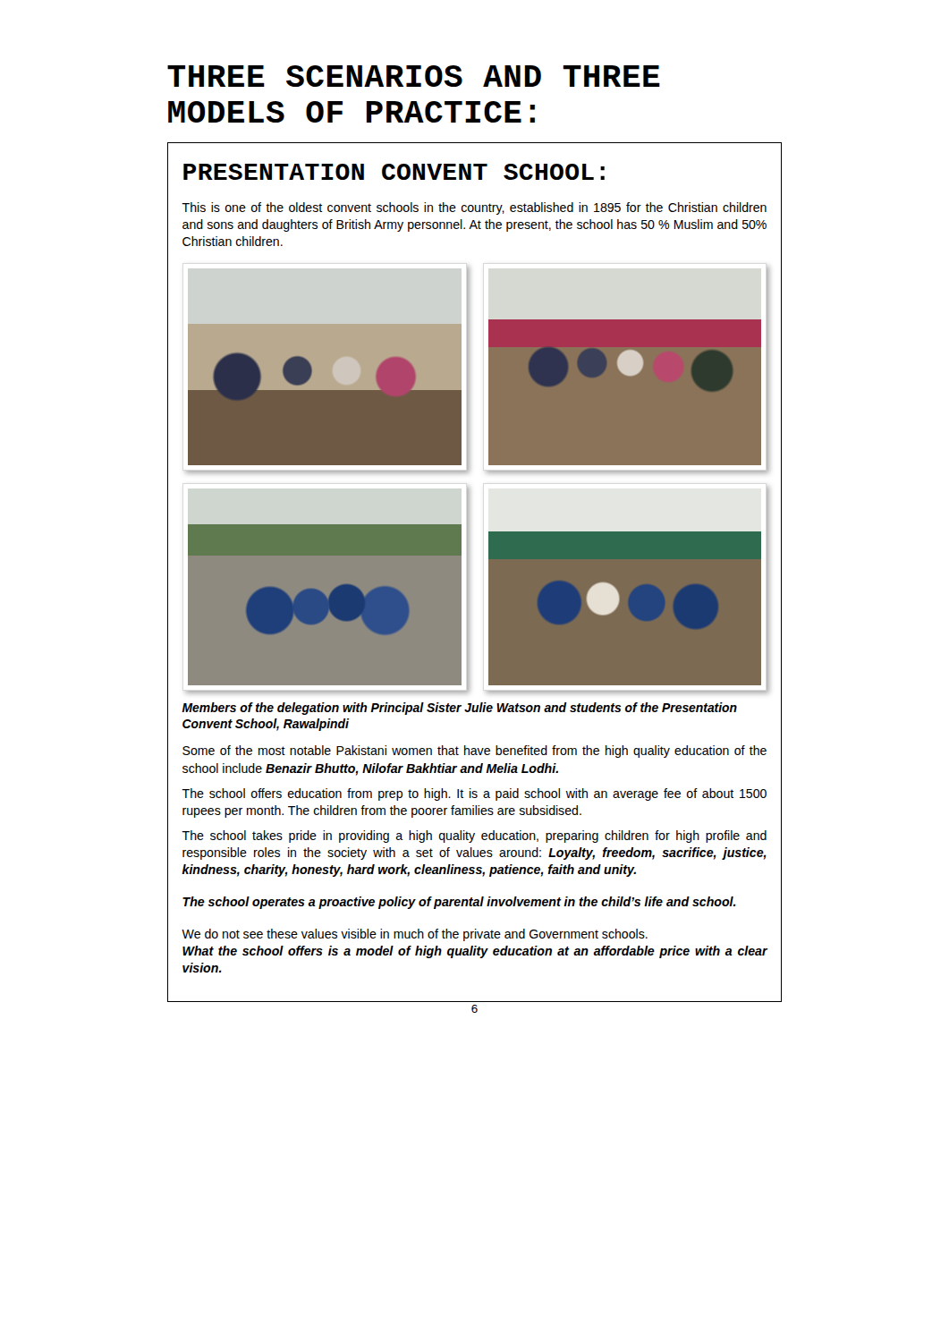Three Scenarios and Three Models of Practice:
Presentation Convent School:
This is one of the oldest convent schools in the country, established in 1895 for the Christian children and sons and daughters of British Army personnel. At the present, the school has 50 % Muslim and 50% Christian children.
Members of the delegation with Principal Sister Julie Watson and students of the Presentation Convent School, Rawalpindi
Some of the most notable Pakistani women that have benefited from the high quality education of the school include Benazir Bhutto, Nilofar Bakhtiar and Melia Lodhi.
The school offers education from prep to high. It is a paid school with an average fee of about 1500 rupees per month. The children from the poorer families are subsidised.
The school takes pride in providing a high quality education, preparing children for high profile and responsible roles in the society with a set of values around: Loyalty, freedom, sacrifice, justice, kindness, charity, honesty, hard work, cleanliness, patience, faith and unity.
The school operates a proactive policy of parental involvement in the child’s life and school.
We do not see these values visible in much of the private and Government schools.
What the school offers is a model of high quality education at an affordable price with a clear vision.
6